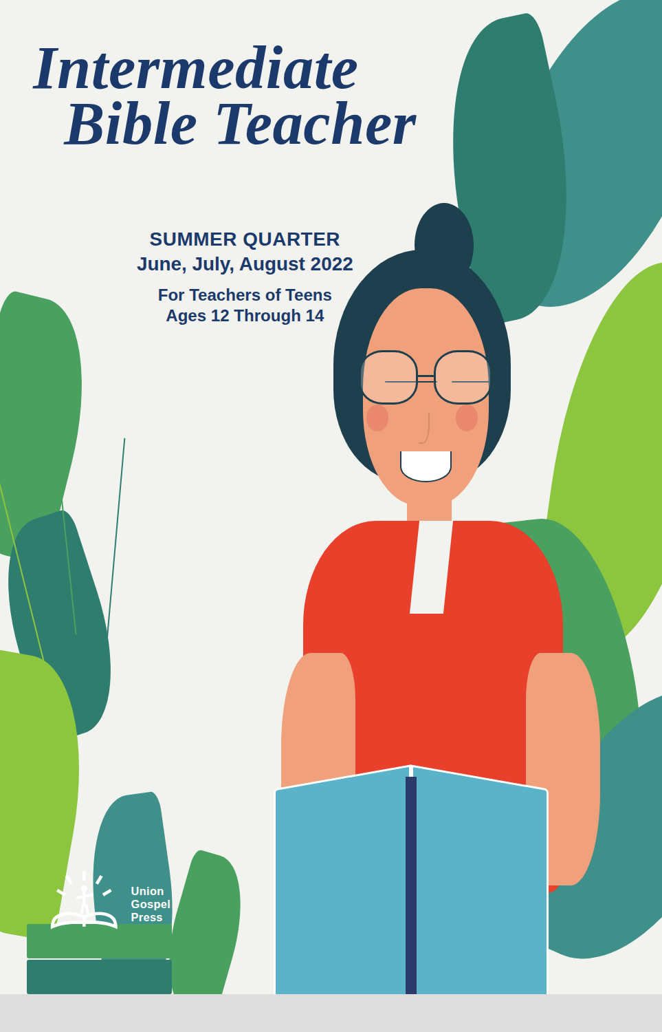Intermediate Bible Teacher
SUMMER QUARTER June, July, August 2022 For Teachers of Teens
Ages 12 Through 14
Union Gospel Press